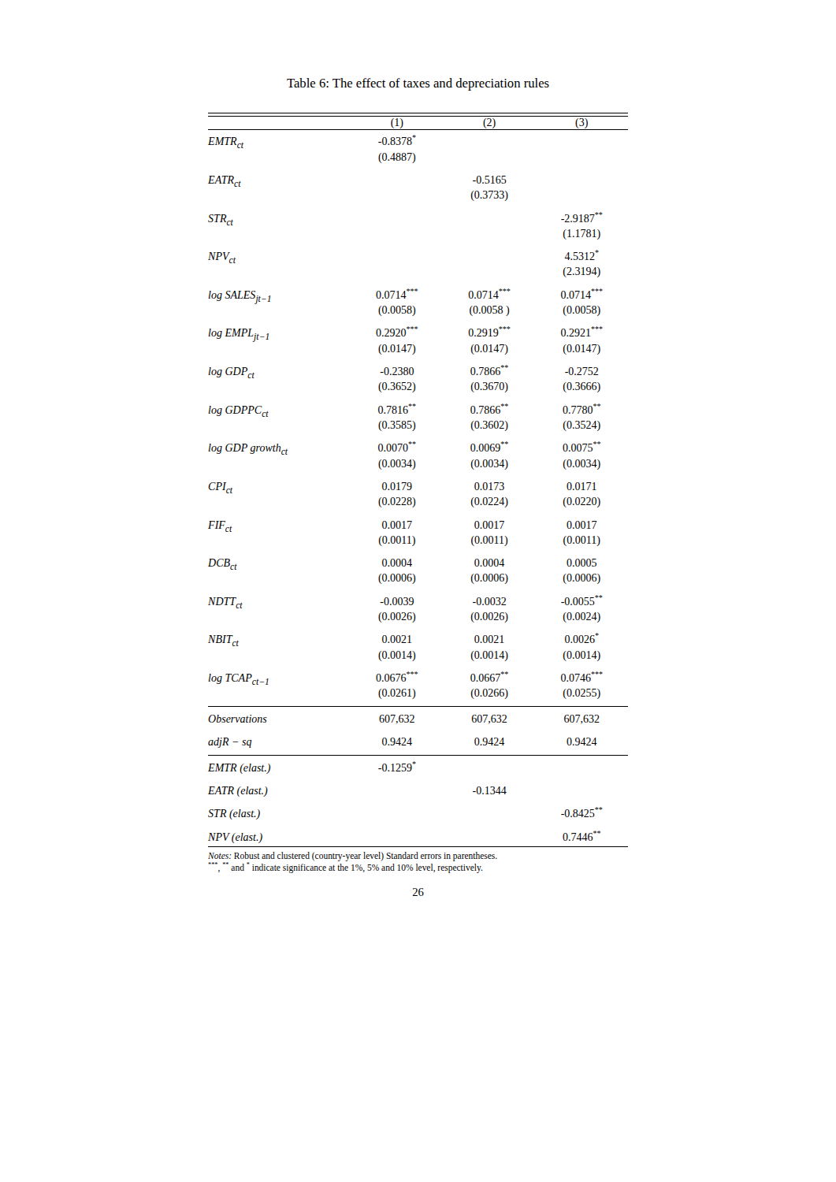Table 6: The effect of taxes and depreciation rules
| | (1) | (2) | (3) |
| EMTR ct | -0.8378 * | | |
| | (0.4887) | | |
| EATR ct | | -0.5165 | |
| | | (0.3733) | |
| STR ct | | | -2.9187 ** |
| | | | (1.1781) |
| NPV ct | | | 4.5312 * |
| | | | (2.3194) |
| log SALES jt−1 | 0.0714 *** | 0.0714 *** | 0.0714 *** |
| | (0.0058) | (0.0058 ) | (0.0058) |
| log EMPL jt−1 | 0.2920 *** | 0.2919 *** | 0.2921 *** |
| | (0.0147) | (0.0147) | (0.0147) |
| log GDP ct | -0.2380 | 0.7866 ** | -0.2752 |
| | (0.3652) | (0.3670) | (0.3666) |
| log GDPPC ct | 0.7816 ** | 0.7866 ** | 0.7780 ** |
| | (0.3585) | (0.3602) | (0.3524) |
| log GDP growth ct | 0.0070 ** | 0.0069 ** | 0.0075 ** |
| | (0.0034) | (0.0034) | (0.0034) |
| CPI ct | 0.0179 | 0.0173 | 0.0171 |
| | (0.0228) | (0.0224) | (0.0220) |
| FIF ct | 0.0017 | 0.0017 | 0.0017 |
| | (0.0011) | (0.0011) | (0.0011) |
| DCB ct | 0.0004 | 0.0004 | 0.0005 |
| | (0.0006) | (0.0006) | (0.0006) |
| NDTT ct | -0.0039 | -0.0032 | -0.0055 ** |
| | (0.0026) | (0.0026) | (0.0024) |
| NBIT ct | 0.0021 | 0.0021 | 0.0026 * |
| | (0.0014) | (0.0014) | (0.0014) |
| log TCAP ct−1 | 0.0676 *** | 0.0667 ** | 0.0746 *** |
| | (0.0261) | (0.0266) | (0.0255) |
| Observations | 607,632 | 607,632 | 607,632 |
| adjR − sq | 0.9424 | 0.9424 | 0.9424 |
| EMTR (elast.) | -0.1259 * | | |
| EATR (elast.) | | -0.1344 | |
| STR (elast.) | | | -0.8425 ** |
| NPV (elast.) | | | 0.7446 ** |
Notes: Robust and clustered (country-year level) Standard errors in parentheses.
***, ** and * indicate significance at the 1%, 5% and 10% level, respectively.
26